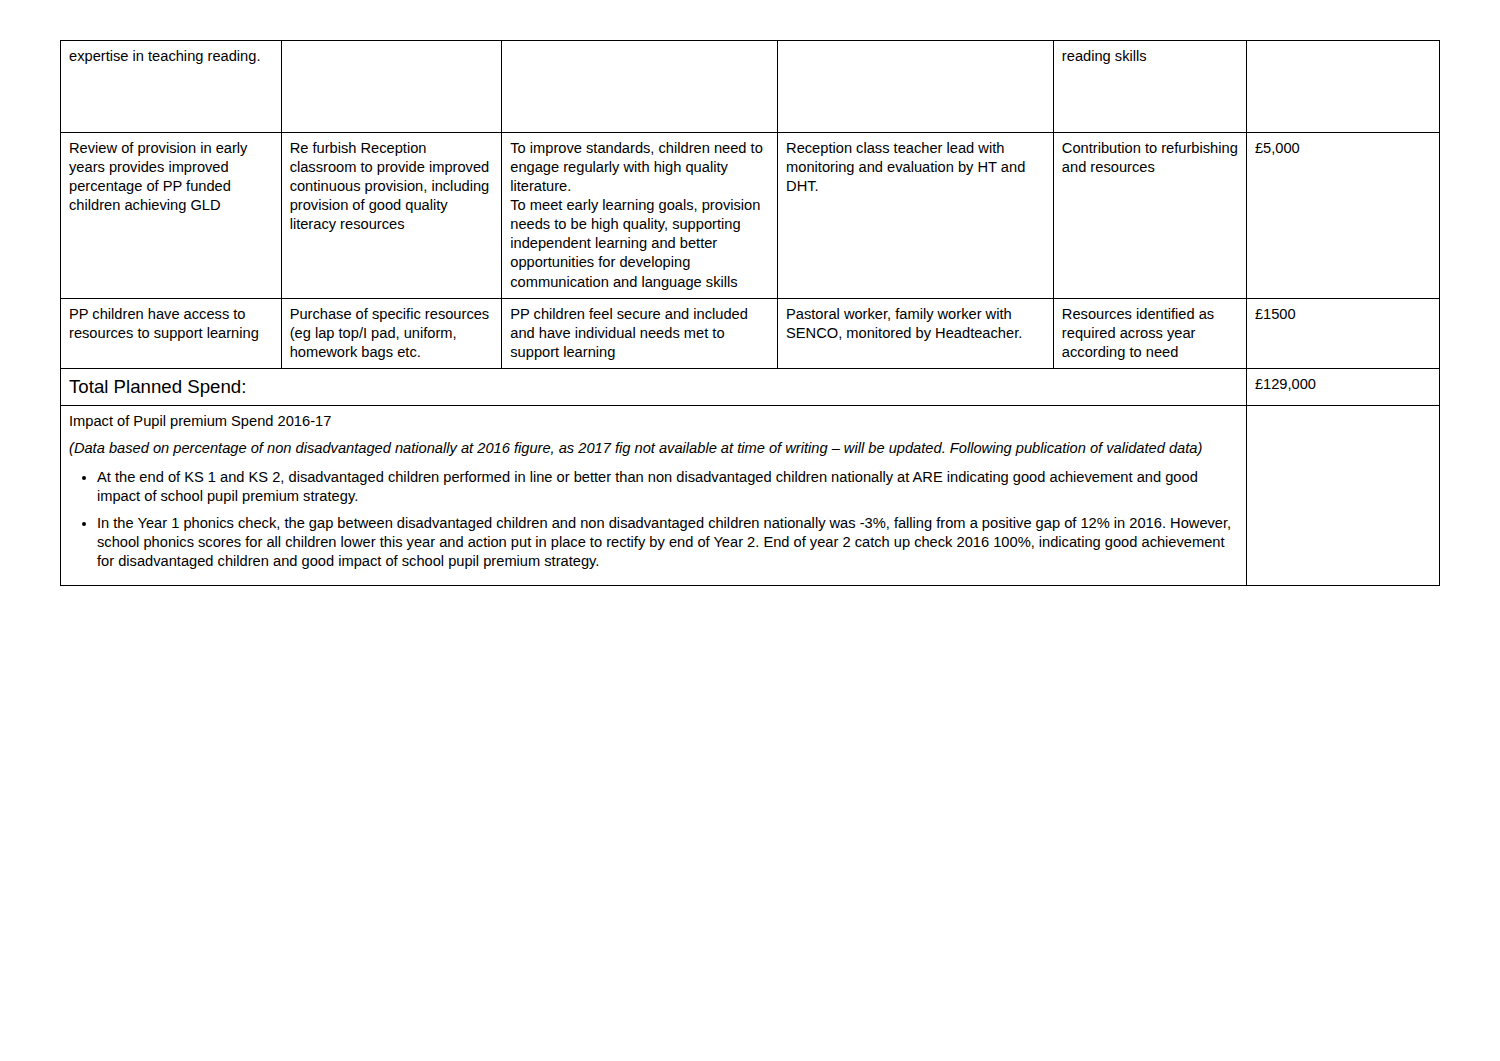| expertise in teaching reading. | | | | reading skills | |
| Review of provision in early years provides improved percentage of PP funded children achieving GLD | Re furbish Reception classroom to provide improved continuous provision, including provision of good quality literacy resources | To improve standards, children need to engage regularly with high quality literature. To meet early learning goals, provision needs to be high quality, supporting independent learning and better opportunities for developing communication and language skills | Reception class teacher lead with monitoring and evaluation by HT and DHT. | Contribution to refurbishing and resources | £5,000 |
| PP children have access to resources to support learning | Purchase of specific resources (eg lap top/I pad, uniform, homework bags etc. | PP children feel secure and included and have individual needs met to support learning | Pastoral worker, family worker with SENCO, monitored by Headteacher. | Resources identified as required across year according to need | £1500 |
| Total Planned Spend: | £129,000 |
| Impact of Pupil premium Spend 2016-17 (Data based on percentage of non disadvantaged nationally at 2016 figure, as 2017 fig not available at time of writing – will be updated. Following publication of validated data) At the end of KS 1 and KS 2, disadvantaged children performed in line or better than non disadvantaged children nationally at ARE indicating good achievement and good impact of school pupil premium strategy. In the Year 1 phonics check, the gap between disadvantaged children and non disadvantaged children nationally was -3%, falling from a positive gap of 12% in 2016. However, school phonics scores for all children lower this year and action put in place to rectify by end of Year 2. End of year 2 catch up check 2016 100%, indicating good achievement for disadvantaged children and good impact of school pupil premium strategy. | |